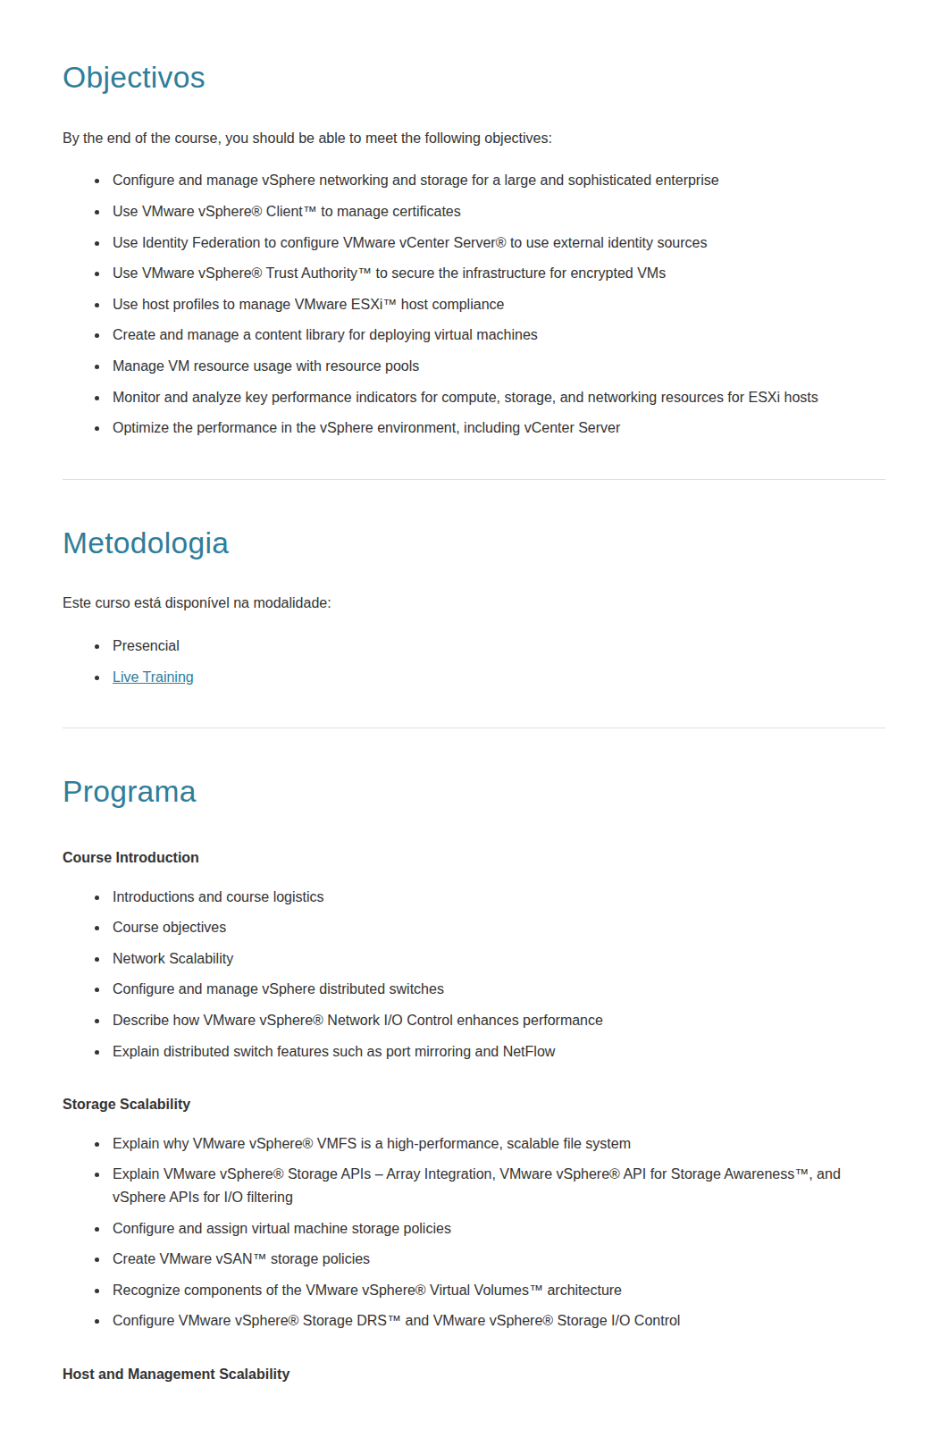Objectivos
By the end of the course, you should be able to meet the following objectives:
Configure and manage vSphere networking and storage for a large and sophisticated enterprise
Use VMware vSphere® Client™ to manage certificates
Use Identity Federation to configure VMware vCenter Server® to use external identity sources
Use VMware vSphere® Trust Authority™ to secure the infrastructure for encrypted VMs
Use host profiles to manage VMware ESXi™ host compliance
Create and manage a content library for deploying virtual machines
Manage VM resource usage with resource pools
Monitor and analyze key performance indicators for compute, storage, and networking resources for ESXi hosts
Optimize the performance in the vSphere environment, including vCenter Server
Metodologia
Este curso está disponível na modalidade:
Presencial
Live Training
Programa
Course Introduction
Introductions and course logistics
Course objectives
Network Scalability
Configure and manage vSphere distributed switches
Describe how VMware vSphere® Network I/O Control enhances performance
Explain distributed switch features such as port mirroring and NetFlow
Storage Scalability
Explain why VMware vSphere® VMFS is a high-performance, scalable file system
Explain VMware vSphere® Storage APIs – Array Integration, VMware vSphere® API for Storage Awareness™, and vSphere APIs for I/O filtering
Configure and assign virtual machine storage policies
Create VMware vSAN™ storage policies
Recognize components of the VMware vSphere® Virtual Volumes™ architecture
Configure VMware vSphere® Storage DRS™ and VMware vSphere® Storage I/O Control
Host and Management Scalability